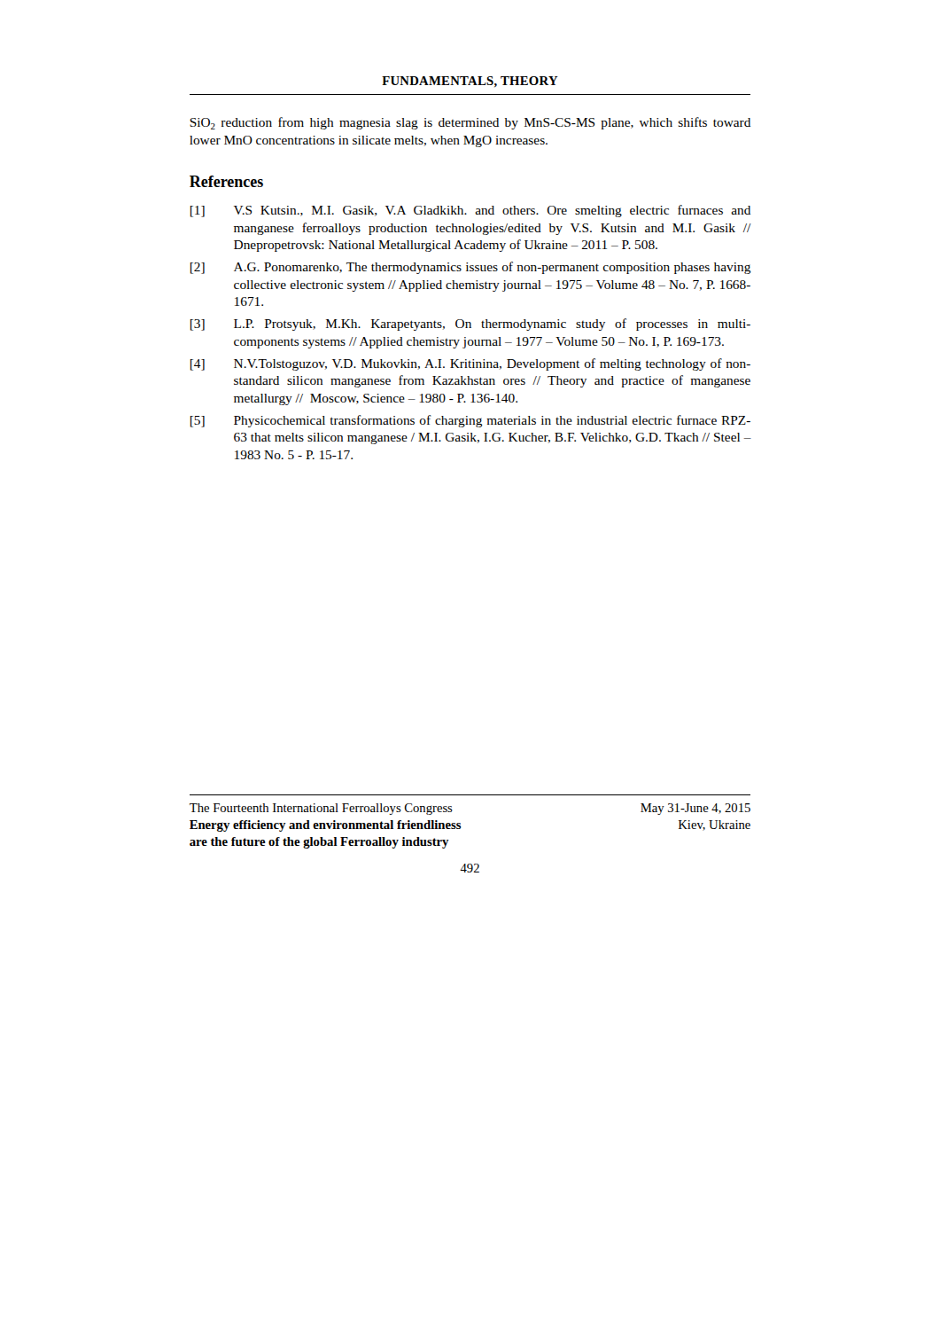FUNDAMENTALS, THEORY
SiO2 reduction from high magnesia slag is determined by MnS-CS-MS plane, which shifts toward lower MnO concentrations in silicate melts, when MgO increases.
References
[1] V.S Kutsin., M.I. Gasik, V.A Gladkikh. and others. Ore smelting electric furnaces and manganese ferroalloys production technologies/edited by V.S. Kutsin and M.I. Gasik // Dnepropetrovsk: National Metallurgical Academy of Ukraine – 2011 – P. 508.
[2] A.G. Ponomarenko, The thermodynamics issues of non-permanent composition phases having collective electronic system // Applied chemistry journal – 1975 – Volume 48 – No. 7, P. 1668-1671.
[3] L.P. Protsyuk, M.Kh. Karapetyants, On thermodynamic study of processes in multi-components systems // Applied chemistry journal – 1977 – Volume 50 – No. I, P. 169-173.
[4] N.V.Tolstoguzov, V.D. Mukovkin, A.I. Kritinina, Development of melting technology of non-standard silicon manganese from Kazakhstan ores // Theory and practice of manganese metallurgy // Moscow, Science – 1980 - P. 136-140.
[5] Physicochemical transformations of charging materials in the industrial electric furnace RPZ-63 that melts silicon manganese / M.I. Gasik, I.G. Kucher, B.F. Velichko, G.D. Tkach // Steel – 1983 No. 5 - P. 15-17.
The Fourteenth International Ferroalloys Congress
Energy efficiency and environmental friendliness
are the future of the global Ferroalloy industry
May 31-June 4, 2015
Kiev, Ukraine
492